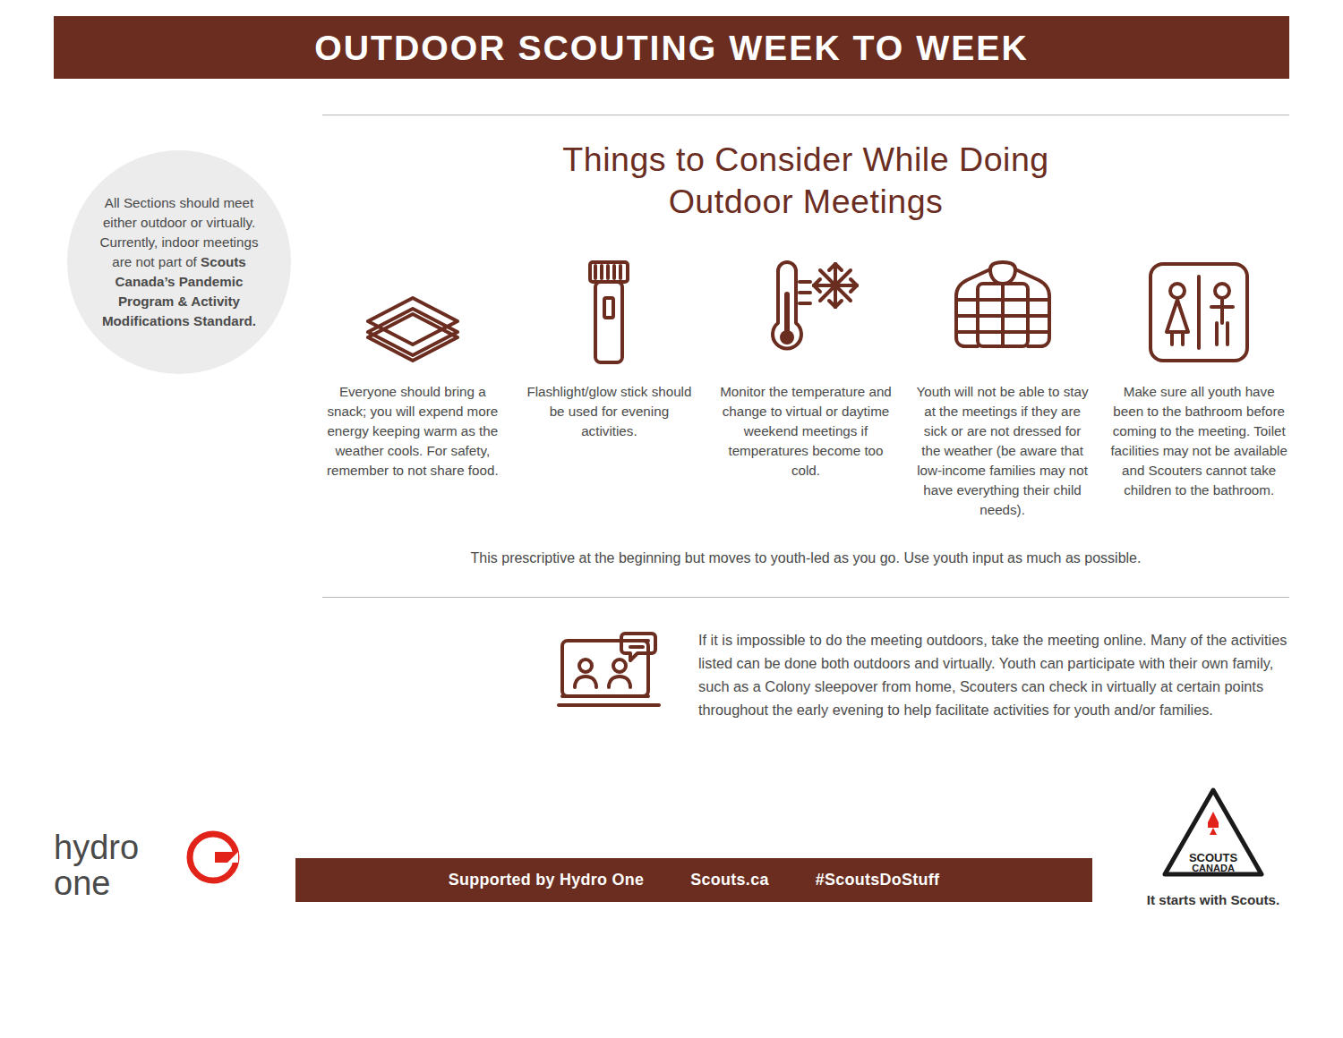Outdoor Scouting Week to Week
All Sections should meet either outdoor or virtually. Currently, indoor meetings are not part of Scouts Canada’s Pandemic Program & Activity Modifications Standard.
Things to Consider While Doing
Outdoor Meetings
Everyone should bring a snack; you will expend more energy keeping warm as the weather cools. For safety, remember to not share food.
Flashlight/glow stick should be used for evening activities.
Monitor the temperature and change to virtual or daytime weekend meetings if temperatures become too cold.
Youth will not be able to stay at the meetings if they are sick or are not dressed for the weather (be aware that low-income families may not have everything their child needs).
Make sure all youth have been to the bathroom before coming to the meeting. Toilet facilities may not be available and Scouters cannot take children to the bathroom.
This prescriptive at the beginning but moves to youth-led as you go. Use youth input as much as possible.
If it is impossible to do the meeting outdoors, take the meeting online. Many of the activities listed can be done both outdoors and virtually. Youth can participate with their own family, such as a Colony sleepover from home, Scouters can check in virtually at certain points throughout the early evening to help facilitate activities for youth and/or families.
hydro one
Supported by Hydro One Scouts.ca#ScoutsDoStuff
SCOUTS CANADA
It starts with Scouts.